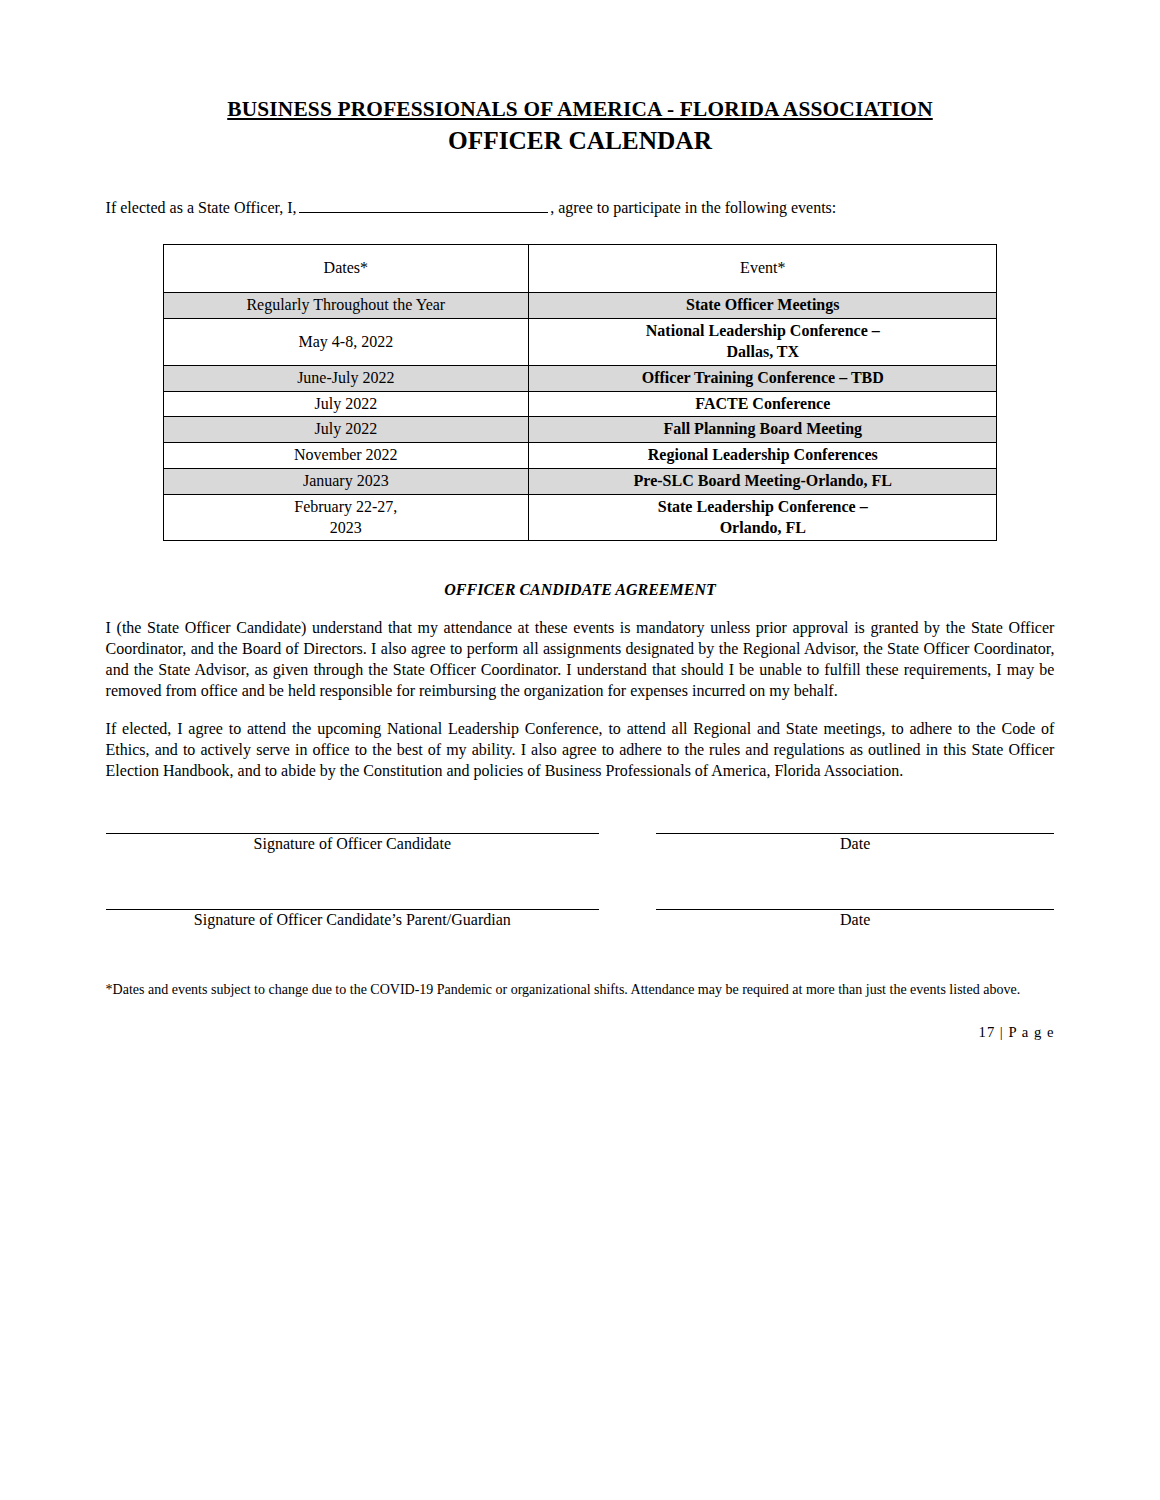BUSINESS PROFESSIONALS OF AMERICA - FLORIDA ASSOCIATION OFFICER CALENDAR
If elected as a State Officer, I, , agree to participate in the following events:
| Dates* | Event* |
| Regularly Throughout the Year | State Officer Meetings |
| May 4-8, 2022 | National Leadership Conference – Dallas, TX |
| June-July 2022 | Officer Training Conference – TBD |
| July 2022 | FACTE Conference |
| July 2022 | Fall Planning Board Meeting |
| November 2022 | Regional Leadership Conferences |
| January 2023 | Pre-SLC Board Meeting-Orlando, FL |
| February 22-27, 2023 | State Leadership Conference – Orlando, FL |
OFFICER CANDIDATE AGREEMENT
I (the State Officer Candidate) understand that my attendance at these events is mandatory unless prior approval is granted by the State Officer Coordinator, and the Board of Directors. I also agree to perform all assignments designated by the Regional Advisor, the State Officer Coordinator, and the State Advisor, as given through the State Officer Coordinator. I understand that should I be unable to fulfill these requirements, I may be removed from office and be held responsible for reimbursing the organization for expenses incurred on my behalf.
If elected, I agree to attend the upcoming National Leadership Conference, to attend all Regional and State meetings, to adhere to the Code of Ethics, and to actively serve in office to the best of my ability. I also agree to adhere to the rules and regulations as outlined in this State Officer Election Handbook, and to abide by the Constitution and policies of Business Professionals of America, Florida Association.
| Signature of Officer Candidate | | Date |
| Signature of Officer Candidate’s Parent/Guardian | | Date |
*Dates and events subject to change due to the COVID-19 Pandemic or organizational shifts. Attendance may be required at more than just the events listed above.
17 | P a g e